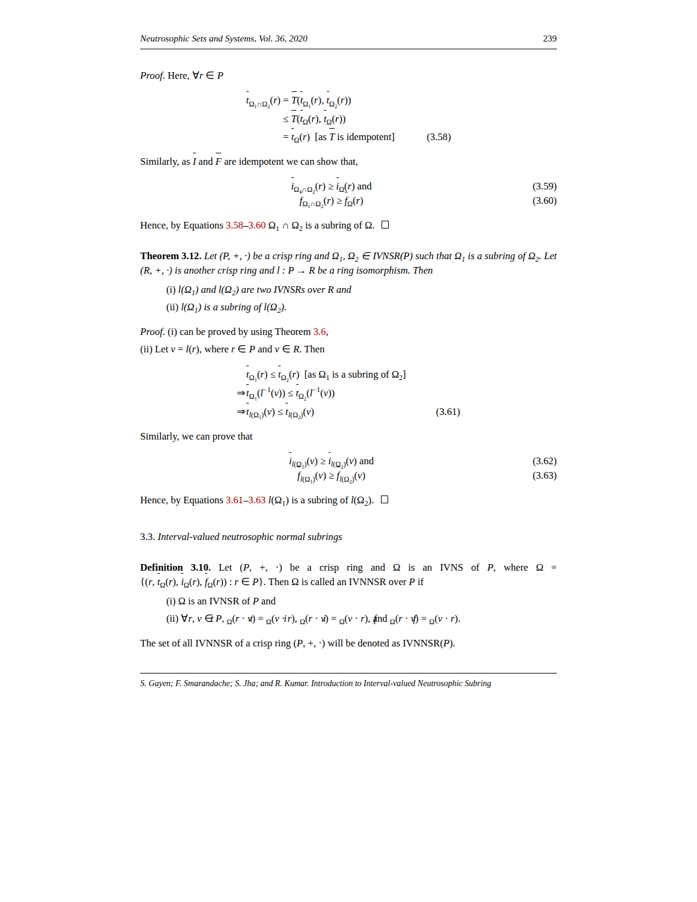Neutrosophic Sets and Systems, Vol. 36, 2020 239
Proof. Here, ∀r ∈ P
tΩ1∩Ω2(r)
= T(tΩ1(r), tΩ2(r))
≤ T(tΩ(r), tΩ(r))
= tΩ(r) [as T is idempotent]
(3.58)
Similarly, as I and F are idempotent we can show that,
iΩ1∩Ω2(r) ≥ iΩ(r) and
(3.59)
fΩ1∩Ω2(r) ≥ fΩ(r)
(3.60)
Hence, by Equations 3.58–3.60 Ω1 ∩ Ω2 is a subring of Ω.
Theorem 3.12. Let (P, +, ·) be a crisp ring and Ω1, Ω2 ∈ IVNSR(P) such that Ω1 is a subring of Ω2. Let (R, +, ·) is another crisp ring and l : P → R be a ring isomorphism. Then
l(Ω1) and l(Ω2) are two IVNSRs over R and
l(Ω1) is a subring of l(Ω2).
Proof. (i) can be proved by using Theorem 3.6,
(ii) Let v = l(r), where r ∈ P and v ∈ R. Then
tΩ1(r) ≤ tΩ2(r) [as Ω1 is a subring of Ω2]
⇒
tΩ1(l−1(v)) ≤ tΩ2(l−1(v))
⇒
tl(Ω1)(v) ≤ tl(Ω2)(v)
(3.61)
Similarly, we can prove that
il(Ω1)(v) ≥ il(Ω2)(v) and
(3.62)
fl(Ω1)(v) ≥ fl(Ω2)(v)
(3.63)
Hence, by Equations 3.61–3.63 l(Ω1) is a subring of l(Ω2).
3.3. Interval-valued neutrosophic normal subrings
Definition 3.10. Let (P, +, ·) be a crisp ring and Ω is an IVNS of P, where Ω = {(r, tΩ(r), iΩ(r), fΩ(r)) : r ∈ P}. Then Ω is called an IVNNSR over P if
Ω is an IVNSR of P and
∀r, v ∈ P, tΩ(r · v) = tΩ(v · r), iΩ(r · v) = iΩ(v · r), and fΩ(r · v) = fΩ(v · r).
The set of all IVNNSR of a crisp ring (P, +, ·) will be denoted as IVNNSR(P).
S. Gayen; F. Smarandache; S. Jha; and R. Kumar. Introduction to Interval-valued Neutrosophic Subring